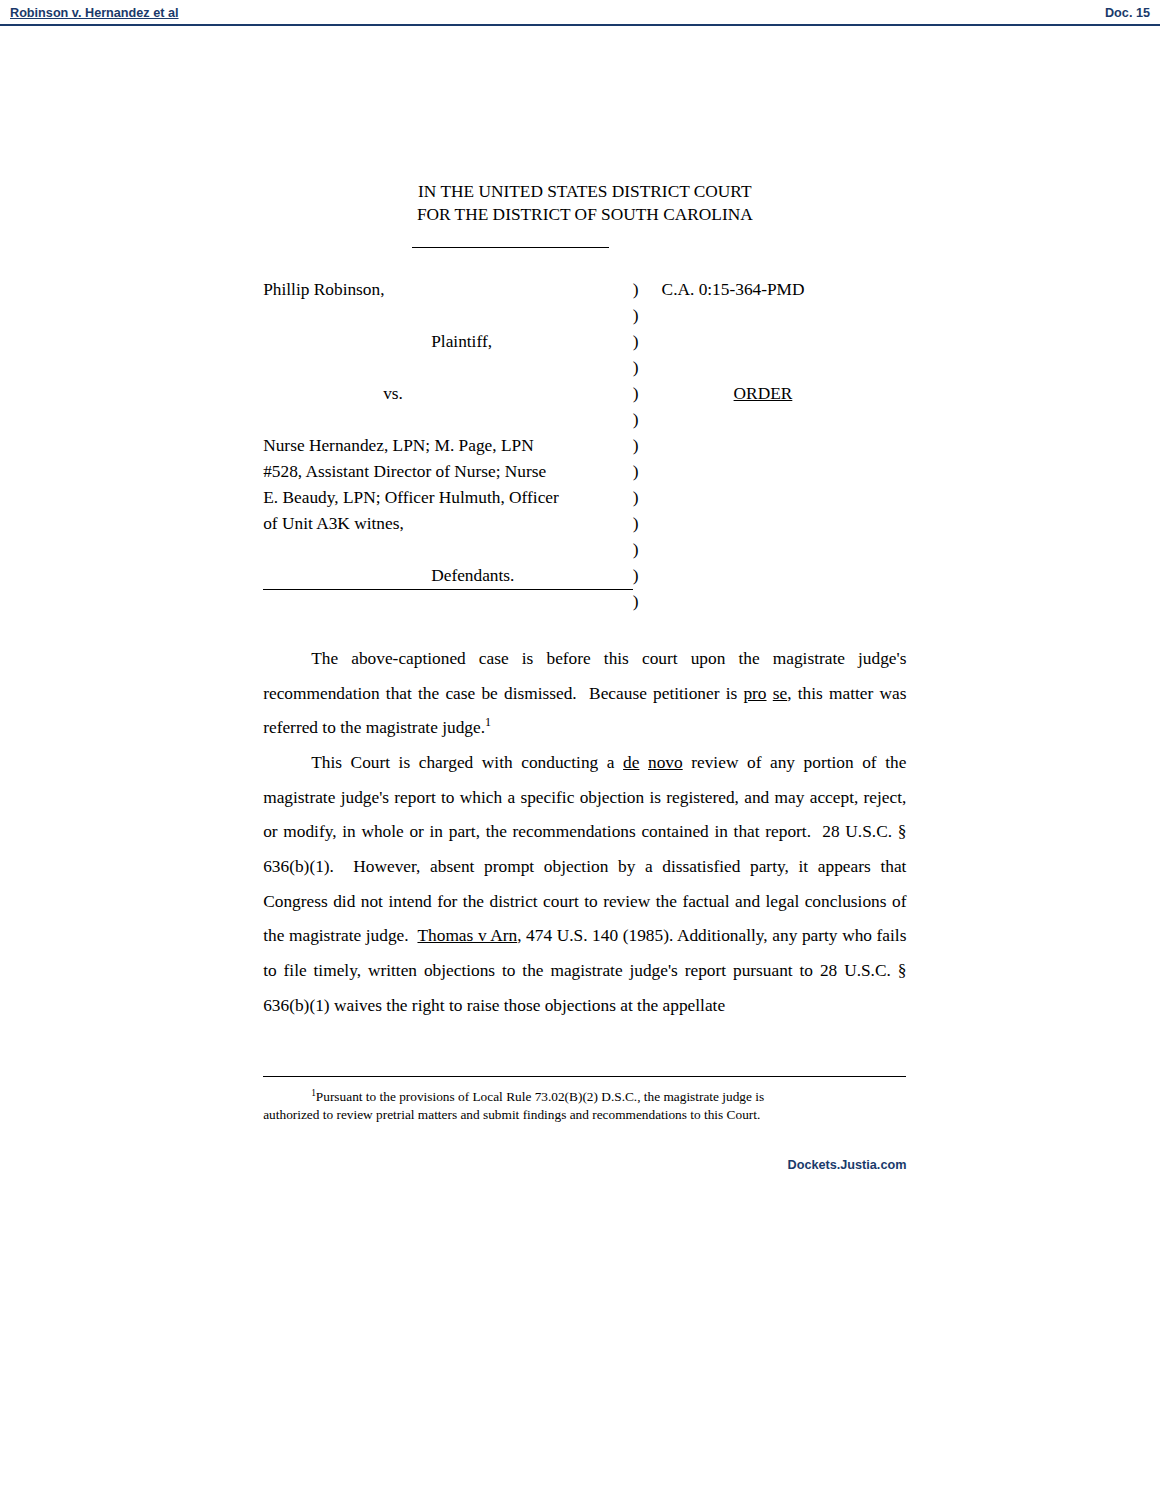Robinson v. Hernandez et al Doc. 15
IN THE UNITED STATES DISTRICT COURT
FOR THE DISTRICT OF SOUTH CAROLINA
| Phillip Robinson, | ) | C.A. 0:15-364-PMD |
| | ) | |
| Plaintiff, | ) | |
| | ) | |
| vs. | ) | ORDER |
| | ) | |
| Nurse Hernandez, LPN; M. Page, LPN | ) | |
| #528, Assistant Director of Nurse; Nurse | ) | |
| E. Beaudy, LPN; Officer Hulmuth, Officer | ) | |
| of Unit A3K witnes, | ) | |
| | ) | |
| Defendants. | ) | |
| | ) | |
The above-captioned case is before this court upon the magistrate judge's recommendation that the case be dismissed. Because petitioner is pro se, this matter was referred to the magistrate judge.1
This Court is charged with conducting a de novo review of any portion of the magistrate judge's report to which a specific objection is registered, and may accept, reject, or modify, in whole or in part, the recommendations contained in that report. 28 U.S.C. § 636(b)(1). However, absent prompt objection by a dissatisfied party, it appears that Congress did not intend for the district court to review the factual and legal conclusions of the magistrate judge. Thomas v Arn, 474 U.S. 140 (1985). Additionally, any party who fails to file timely, written objections to the magistrate judge's report pursuant to 28 U.S.C. § 636(b)(1) waives the right to raise those objections at the appellate
1Pursuant to the provisions of Local Rule 73.02(B)(2) D.S.C., the magistrate judge is authorized to review pretrial matters and submit findings and recommendations to this Court.
Dockets.Justia.com